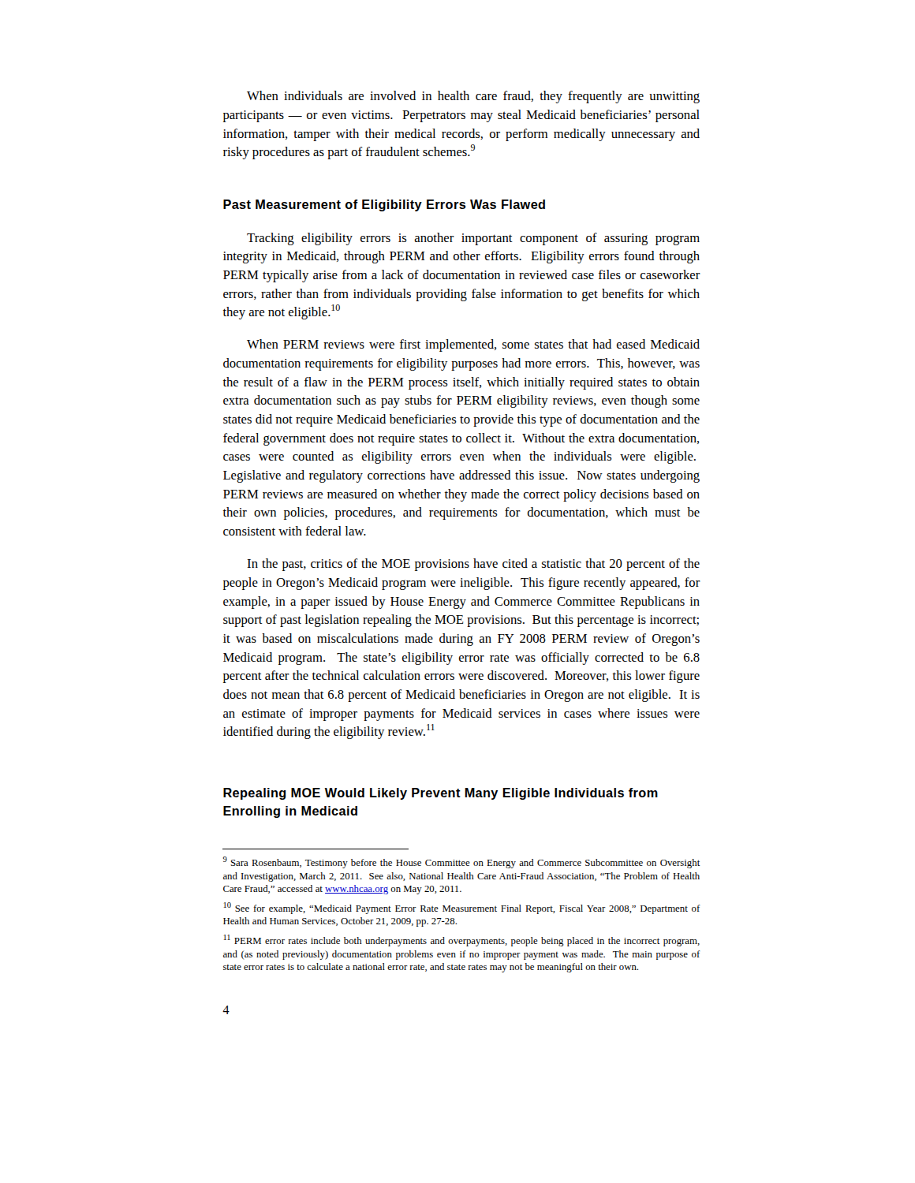When individuals are involved in health care fraud, they frequently are unwitting participants — or even victims. Perpetrators may steal Medicaid beneficiaries’ personal information, tamper with their medical records, or perform medically unnecessary and risky procedures as part of fraudulent schemes.9
Past Measurement of Eligibility Errors Was Flawed
Tracking eligibility errors is another important component of assuring program integrity in Medicaid, through PERM and other efforts. Eligibility errors found through PERM typically arise from a lack of documentation in reviewed case files or caseworker errors, rather than from individuals providing false information to get benefits for which they are not eligible.10
When PERM reviews were first implemented, some states that had eased Medicaid documentation requirements for eligibility purposes had more errors. This, however, was the result of a flaw in the PERM process itself, which initially required states to obtain extra documentation such as pay stubs for PERM eligibility reviews, even though some states did not require Medicaid beneficiaries to provide this type of documentation and the federal government does not require states to collect it. Without the extra documentation, cases were counted as eligibility errors even when the individuals were eligible. Legislative and regulatory corrections have addressed this issue. Now states undergoing PERM reviews are measured on whether they made the correct policy decisions based on their own policies, procedures, and requirements for documentation, which must be consistent with federal law.
In the past, critics of the MOE provisions have cited a statistic that 20 percent of the people in Oregon’s Medicaid program were ineligible. This figure recently appeared, for example, in a paper issued by House Energy and Commerce Committee Republicans in support of past legislation repealing the MOE provisions. But this percentage is incorrect; it was based on miscalculations made during an FY 2008 PERM review of Oregon’s Medicaid program. The state’s eligibility error rate was officially corrected to be 6.8 percent after the technical calculation errors were discovered. Moreover, this lower figure does not mean that 6.8 percent of Medicaid beneficiaries in Oregon are not eligible. It is an estimate of improper payments for Medicaid services in cases where issues were identified during the eligibility review.11
Repealing MOE Would Likely Prevent Many Eligible Individuals from Enrolling in Medicaid
9 Sara Rosenbaum, Testimony before the House Committee on Energy and Commerce Subcommittee on Oversight and Investigation, March 2, 2011. See also, National Health Care Anti-Fraud Association, “The Problem of Health Care Fraud,” accessed at www.nhcaa.org on May 20, 2011.
10 See for example, “Medicaid Payment Error Rate Measurement Final Report, Fiscal Year 2008,” Department of Health and Human Services, October 21, 2009, pp. 27-28.
11 PERM error rates include both underpayments and overpayments, people being placed in the incorrect program, and (as noted previously) documentation problems even if no improper payment was made. The main purpose of state error rates is to calculate a national error rate, and state rates may not be meaningful on their own.
4